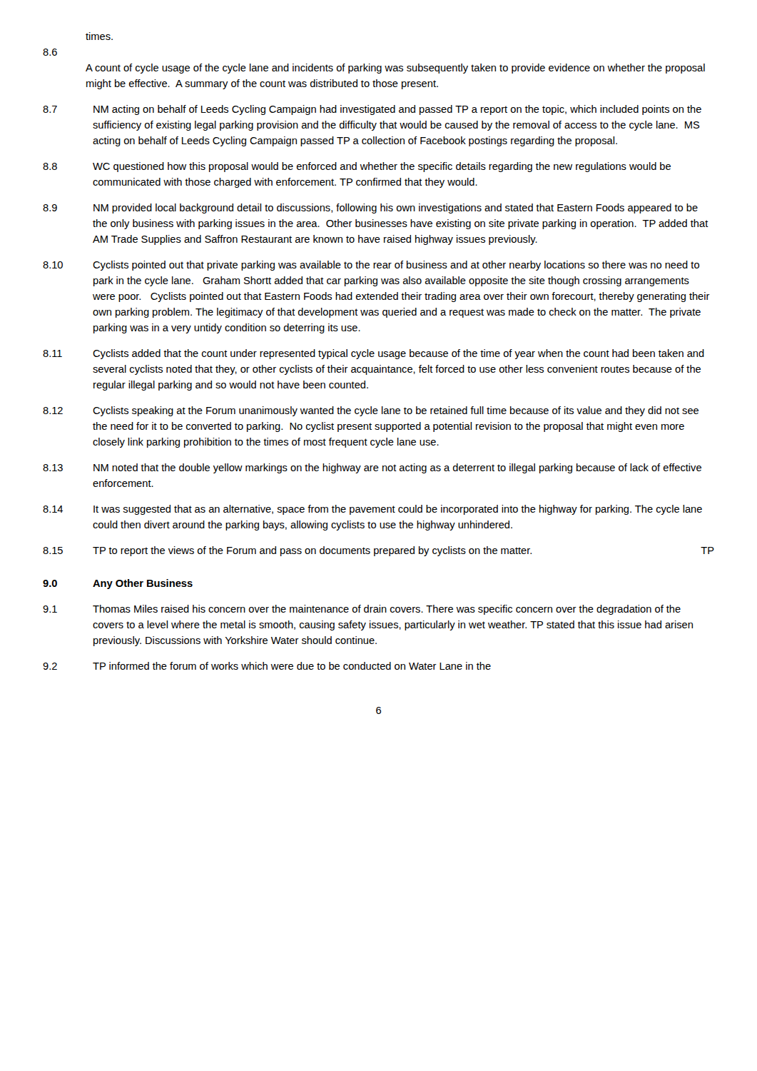times.
8.6
A count of cycle usage of the cycle lane and incidents of parking was subsequently taken to provide evidence on whether the proposal might be effective. A summary of the count was distributed to those present.
8.7
NM acting on behalf of Leeds Cycling Campaign had investigated and passed TP a report on the topic, which included points on the sufficiency of existing legal parking provision and the difficulty that would be caused by the removal of access to the cycle lane. MS acting on behalf of Leeds Cycling Campaign passed TP a collection of Facebook postings regarding the proposal.
8.8
WC questioned how this proposal would be enforced and whether the specific details regarding the new regulations would be communicated with those charged with enforcement. TP confirmed that they would.
8.9
NM provided local background detail to discussions, following his own investigations and stated that Eastern Foods appeared to be the only business with parking issues in the area. Other businesses have existing on site private parking in operation. TP added that AM Trade Supplies and Saffron Restaurant are known to have raised highway issues previously.
8.10
Cyclists pointed out that private parking was available to the rear of business and at other nearby locations so there was no need to park in the cycle lane. Graham Shortt added that car parking was also available opposite the site though crossing arrangements were poor. Cyclists pointed out that Eastern Foods had extended their trading area over their own forecourt, thereby generating their own parking problem. The legitimacy of that development was queried and a request was made to check on the matter. The private parking was in a very untidy condition so deterring its use.
8.11
Cyclists added that the count under represented typical cycle usage because of the time of year when the count had been taken and several cyclists noted that they, or other cyclists of their acquaintance, felt forced to use other less convenient routes because of the regular illegal parking and so would not have been counted.
8.12
Cyclists speaking at the Forum unanimously wanted the cycle lane to be retained full time because of its value and they did not see the need for it to be converted to parking. No cyclist present supported a potential revision to the proposal that might even more closely link parking prohibition to the times of most frequent cycle lane use.
8.13
NM noted that the double yellow markings on the highway are not acting as a deterrent to illegal parking because of lack of effective enforcement.
8.14
It was suggested that as an alternative, space from the pavement could be incorporated into the highway for parking. The cycle lane could then divert around the parking bays, allowing cyclists to use the highway unhindered.
8.15
TP to report the views of the Forum and pass on documents prepared by cyclists on the matter.
TP
9.0
Any Other Business
9.1
Thomas Miles raised his concern over the maintenance of drain covers. There was specific concern over the degradation of the covers to a level where the metal is smooth, causing safety issues, particularly in wet weather. TP stated that this issue had arisen previously. Discussions with Yorkshire Water should continue.
9.2
TP informed the forum of works which were due to be conducted on Water Lane in the
6